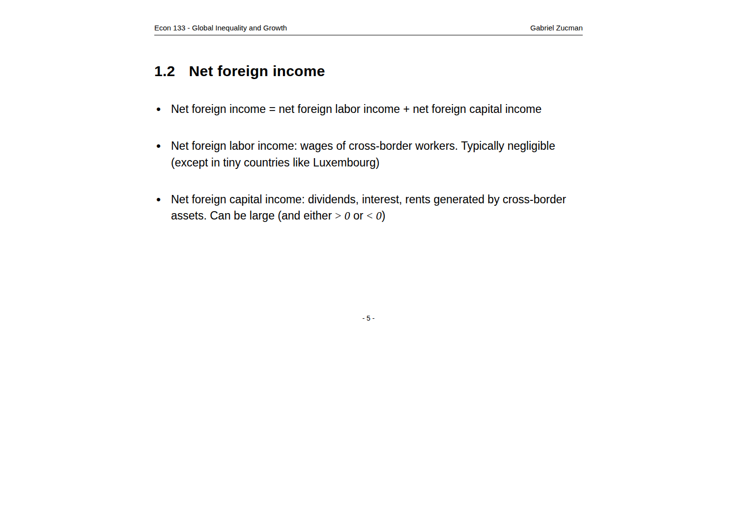Econ 133 - Global Inequality and Growth
Gabriel Zucman
1.2 Net foreign income
Net foreign income = net foreign labor income + net foreign capital income
Net foreign labor income: wages of cross-border workers. Typically negligible (except in tiny countries like Luxembourg)
Net foreign capital income: dividends, interest, rents generated by cross-border assets. Can be large (and either > 0 or < 0)
- 5 -